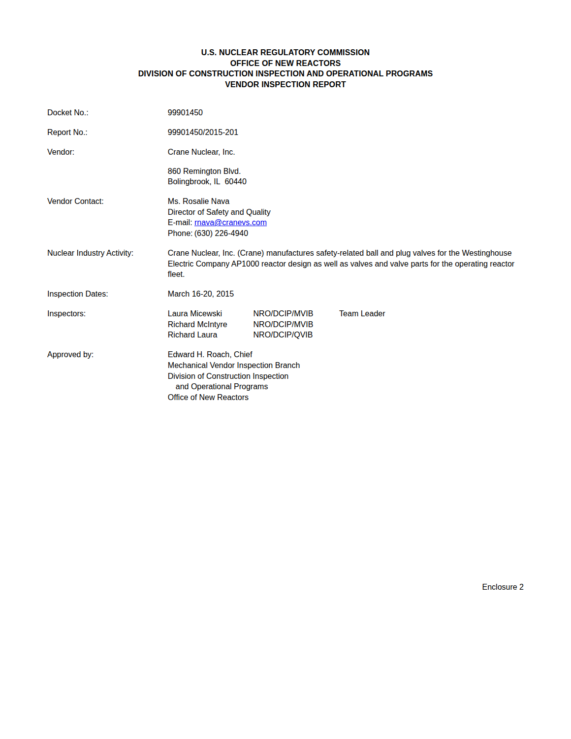U.S. NUCLEAR REGULATORY COMMISSION
OFFICE OF NEW REACTORS
DIVISION OF CONSTRUCTION INSPECTION AND OPERATIONAL PROGRAMS
VENDOR INSPECTION REPORT
| Docket No.: | 99901450 |
| Report No.: | 99901450/2015-201 |
| Vendor: | Crane Nuclear, Inc. 860 Remington Blvd. Bolingbrook, IL 60440 |
| Vendor Contact: | Ms. Rosalie Nava Director of Safety and Quality E-mail: rnava@cranevs.com Phone: (630) 226-4940 |
| Nuclear Industry Activity: | Crane Nuclear, Inc. (Crane) manufactures safety-related ball and plug valves for the Westinghouse Electric Company AP1000 reactor design as well as valves and valve parts for the operating reactor fleet. |
| Inspection Dates: | March 16-20, 2015 |
| Inspectors: | / Laura Micewski / NRO/DCIP/MVIB / Team Leader / / Richard McIntyre / NRO/DCIP/MVIB / / / Richard Laura / NRO/DCIP/QVIB / / |
| Approved by: | Edward H. Roach, Chief Mechanical Vendor Inspection Branch Division of Construction Inspection and Operational Programs Office of New Reactors |
Enclosure 2